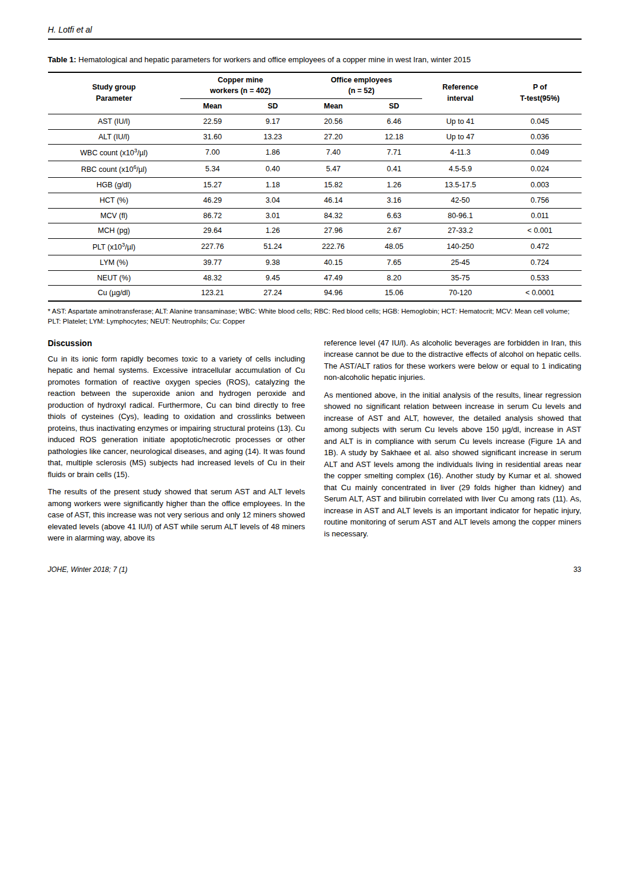H. Lotfi et al
Table 1: Hematological and hepatic parameters for workers and office employees of a copper mine in west Iran, winter 2015
| Study group Parameter | Copper mine workers (n = 402) | Office employees (n = 52) | Reference interval | P of T-test(95%) |
| --- | --- | --- | --- | --- |
| Mean | SD | Mean | SD |
| AST (IU/l) | 22.59 | 9.17 | 20.56 | 6.46 | Up to 41 | 0.045 |
| ALT (IU/l) | 31.60 | 13.23 | 27.20 | 12.18 | Up to 47 | 0.036 |
| WBC count (x10 3 /µl) | 7.00 | 1.86 | 7.40 | 7.71 | 4-11.3 | 0.049 |
| RBC count (x10 6 /µl) | 5.34 | 0.40 | 5.47 | 0.41 | 4.5-5.9 | 0.024 |
| HGB (g/dl) | 15.27 | 1.18 | 15.82 | 1.26 | 13.5-17.5 | 0.003 |
| HCT (%) | 46.29 | 3.04 | 46.14 | 3.16 | 42-50 | 0.756 |
| MCV (fl) | 86.72 | 3.01 | 84.32 | 6.63 | 80-96.1 | 0.011 |
| MCH (pg) | 29.64 | 1.26 | 27.96 | 2.67 | 27-33.2 | < 0.001 |
| PLT (x10 3 /µl) | 227.76 | 51.24 | 222.76 | 48.05 | 140-250 | 0.472 |
| LYM (%) | 39.77 | 9.38 | 40.15 | 7.65 | 25-45 | 0.724 |
| NEUT (%) | 48.32 | 9.45 | 47.49 | 8.20 | 35-75 | 0.533 |
| Cu (µg/dl) | 123.21 | 27.24 | 94.96 | 15.06 | 70-120 | < 0.0001 |
* AST: Aspartate aminotransferase; ALT: Alanine transaminase; WBC: White blood cells; RBC: Red blood cells; HGB: Hemoglobin; HCT: Hematocrit; MCV: Mean cell volume; PLT: Platelet; LYM: Lymphocytes; NEUT: Neutrophils; Cu: Copper
Discussion
Cu in its ionic form rapidly becomes toxic to a variety of cells including hepatic and hemal systems. Excessive intracellular accumulation of Cu promotes formation of reactive oxygen species (ROS), catalyzing the reaction between the superoxide anion and hydrogen peroxide and production of hydroxyl radical. Furthermore, Cu can bind directly to free thiols of cysteines (Cys), leading to oxidation and crosslinks between proteins, thus inactivating enzymes or impairing structural proteins (13). Cu induced ROS generation initiate apoptotic/necrotic processes or other pathologies like cancer, neurological diseases, and aging (14). It was found that, multiple sclerosis (MS) subjects had increased levels of Cu in their fluids or brain cells (15).
The results of the present study showed that serum AST and ALT levels among workers were significantly higher than the office employees. In the case of AST, this increase was not very serious and only 12 miners showed elevated levels (above 41 IU/l) of AST while serum ALT levels of 48 miners were in alarming way, above its
reference level (47 IU/l). As alcoholic beverages are forbidden in Iran, this increase cannot be due to the distractive effects of alcohol on hepatic cells. The AST/ALT ratios for these workers were below or equal to 1 indicating non-alcoholic hepatic injuries.
As mentioned above, in the initial analysis of the results, linear regression showed no significant relation between increase in serum Cu levels and increase of AST and ALT, however, the detailed analysis showed that among subjects with serum Cu levels above 150 µg/dl, increase in AST and ALT is in compliance with serum Cu levels increase (Figure 1A and 1B). A study by Sakhaee et al. also showed significant increase in serum ALT and AST levels among the individuals living in residential areas near the copper smelting complex (16). Another study by Kumar et al. showed that Cu mainly concentrated in liver (29 folds higher than kidney) and Serum ALT, AST and bilirubin correlated with liver Cu among rats (11). As, increase in AST and ALT levels is an important indicator for hepatic injury, routine monitoring of serum AST and ALT levels among the copper miners is necessary.
JOHE, Winter 2018; 7 (1) 33